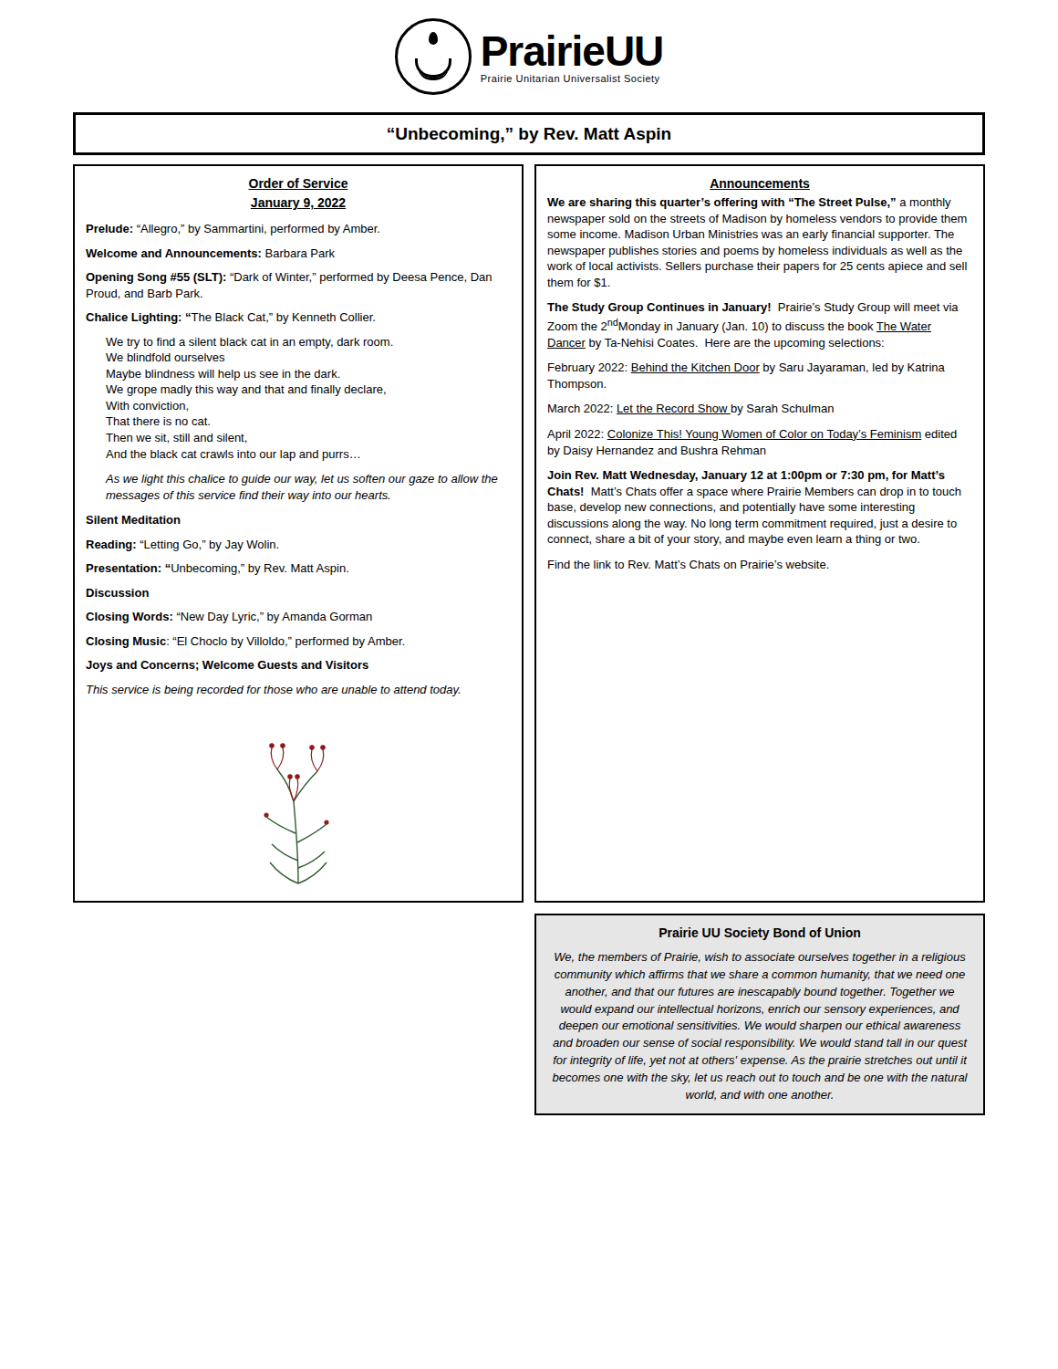PrairieUU
Prairie Unitarian Universalist Society
“Unbecoming,” by Rev. Matt Aspin
Order of Service
January 9, 2022
Prelude: “Allegro,” by Sammartini, performed by Amber.
Welcome and Announcements: Barbara Park
Opening Song #55 (SLT): “Dark of Winter,” performed by Deesa Pence, Dan Proud, and Barb Park.
Chalice Lighting: “The Black Cat,” by Kenneth Collier.
We try to find a silent black cat in an empty, dark room.
We blindfold ourselves
Maybe blindness will help us see in the dark.
We grope madly this way and that and finally declare,
With conviction,
That there is no cat.
Then we sit, still and silent,
And the black cat crawls into our lap and purrs…
As we light this chalice to guide our way, let us soften our gaze to allow the messages of this service find their way into our hearts.
Silent Meditation
Reading: “Letting Go,” by Jay Wolin.
Presentation: “Unbecoming,” by Rev. Matt Aspin.
Discussion
Closing Words: “New Day Lyric,” by Amanda Gorman
Closing Music: “El Choclo by Villoldo,” performed by Amber.
Joys and Concerns; Welcome Guests and Visitors
This service is being recorded for those who are unable to attend today.
Announcements
We are sharing this quarter’s offering with “The Street Pulse,” a monthly newspaper sold on the streets of Madison by homeless vendors to provide them some income. Madison Urban Ministries was an early financial supporter. The newspaper publishes stories and poems by homeless individuals as well as the work of local activists. Sellers purchase their papers for 25 cents apiece and sell them for $1.
The Study Group Continues in January! Prairie’s Study Group will meet via Zoom the 2ndMonday in January (Jan. 10) to discuss the book The Water Dancer by Ta-Nehisi Coates. Here are the upcoming selections:
February 2022: Behind the Kitchen Door by Saru Jayaraman, led by Katrina Thompson.
March 2022: Let the Record Show by Sarah Schulman
April 2022: Colonize This! Young Women of Color on Today’s Feminism edited by Daisy Hernandez and Bushra Rehman
Join Rev. Matt Wednesday, January 12 at 1:00pm or 7:30 pm, for Matt’s Chats! Matt’s Chats offer a space where Prairie Members can drop in to touch base, develop new connections, and potentially have some interesting discussions along the way. No long term commitment required, just a desire to connect, share a bit of your story, and maybe even learn a thing or two.
Find the link to Rev. Matt’s Chats on Prairie’s website.
Prairie UU Society Bond of Union
We, the members of Prairie, wish to associate ourselves together in a religious community which affirms that we share a common humanity, that we need one another, and that our futures are inescapably bound together. Together we would expand our intellectual horizons, enrich our sensory experiences, and deepen our emotional sensitivities. We would sharpen our ethical awareness and broaden our sense of social responsibility. We would stand tall in our quest for integrity of life, yet not at others' expense. As the prairie stretches out until it becomes one with the sky, let us reach out to touch and be one with the natural world, and with one another.